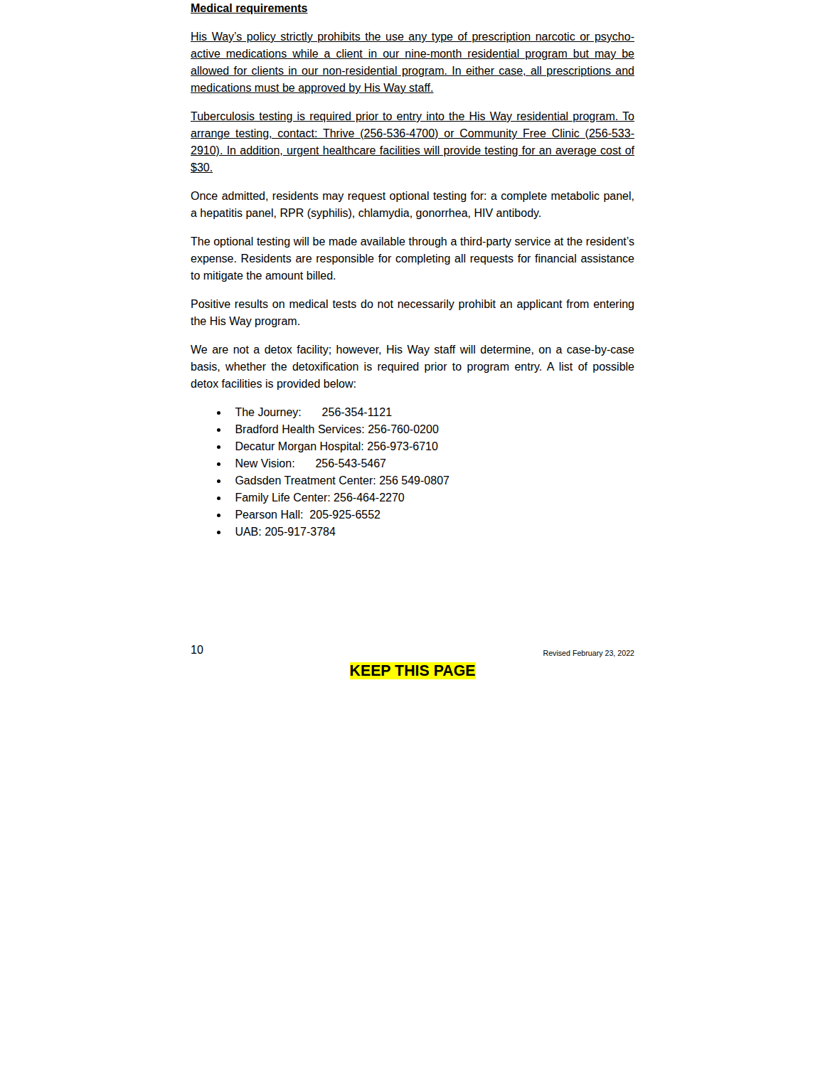Medical requirements
His Way’s policy strictly prohibits the use any type of prescription narcotic or psycho-active medications while a client in our nine-month residential program but may be allowed for clients in our non-residential program. In either case, all prescriptions and medications must be approved by His Way staff.
Tuberculosis testing is required prior to entry into the His Way residential program. To arrange testing, contact: Thrive (256-536-4700) or Community Free Clinic (256-533-2910). In addition, urgent healthcare facilities will provide testing for an average cost of $30.
Once admitted, residents may request optional testing for: a complete metabolic panel, a hepatitis panel, RPR (syphilis), chlamydia, gonorrhea, HIV antibody.
The optional testing will be made available through a third-party service at the resident’s expense. Residents are responsible for completing all requests for financial assistance to mitigate the amount billed.
Positive results on medical tests do not necessarily prohibit an applicant from entering the His Way program.
We are not a detox facility; however, His Way staff will determine, on a case-by-case basis, whether the detoxification is required prior to program entry. A list of possible detox facilities is provided below:
The Journey: 256-354-1121
Bradford Health Services: 256-760-0200
Decatur Morgan Hospital: 256-973-6710
New Vision: 256-543-5467
Gadsden Treatment Center: 256 549-0807
Family Life Center: 256-464-2270
Pearson Hall: 205-925-6552
UAB: 205-917-3784
10 Revised February 23, 2022
KEEP THIS PAGE